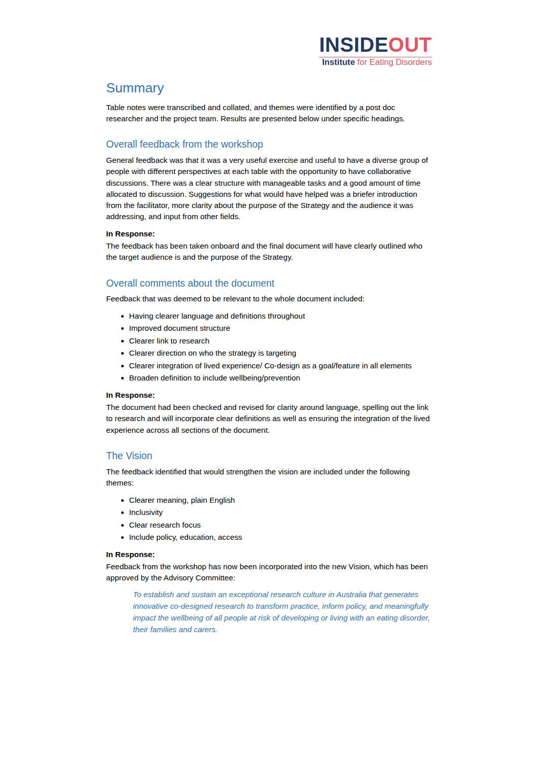INSIDE OUT
Institute for Eating Disorders
Summary
Table notes were transcribed and collated, and themes were identified by a post doc researcher and the project team. Results are presented below under specific headings.
Overall feedback from the workshop
General feedback was that it was a very useful exercise and useful to have a diverse group of people with different perspectives at each table with the opportunity to have collaborative discussions. There was a clear structure with manageable tasks and a good amount of time allocated to discussion. Suggestions for what would have helped was a briefer introduction from the facilitator, more clarity about the purpose of the Strategy and the audience it was addressing, and input from other fields.
In Response:
The feedback has been taken onboard and the final document will have clearly outlined who the target audience is and the purpose of the Strategy.
Overall comments about the document
Feedback that was deemed to be relevant to the whole document included:
Having clearer language and definitions throughout
Improved document structure
Clearer link to research
Clearer direction on who the strategy is targeting
Clearer integration of lived experience/ Co-design as a goal/feature in all elements
Broaden definition to include wellbeing/prevention
In Response:
The document had been checked and revised for clarity around language, spelling out the link to research and will incorporate clear definitions as well as ensuring the integration of the lived experience across all sections of the document.
The Vision
The feedback identified that would strengthen the vision are included under the following themes:
Clearer meaning, plain English
Inclusivity
Clear research focus
Include policy, education, access
In Response:
Feedback from the workshop has now been incorporated into the new Vision, which has been approved by the Advisory Committee:
To establish and sustain an exceptional research culture in Australia that generates innovative co-designed research to transform practice, inform policy, and meaningfully impact the wellbeing of all people at risk of developing or living with an eating disorder, their families and carers.